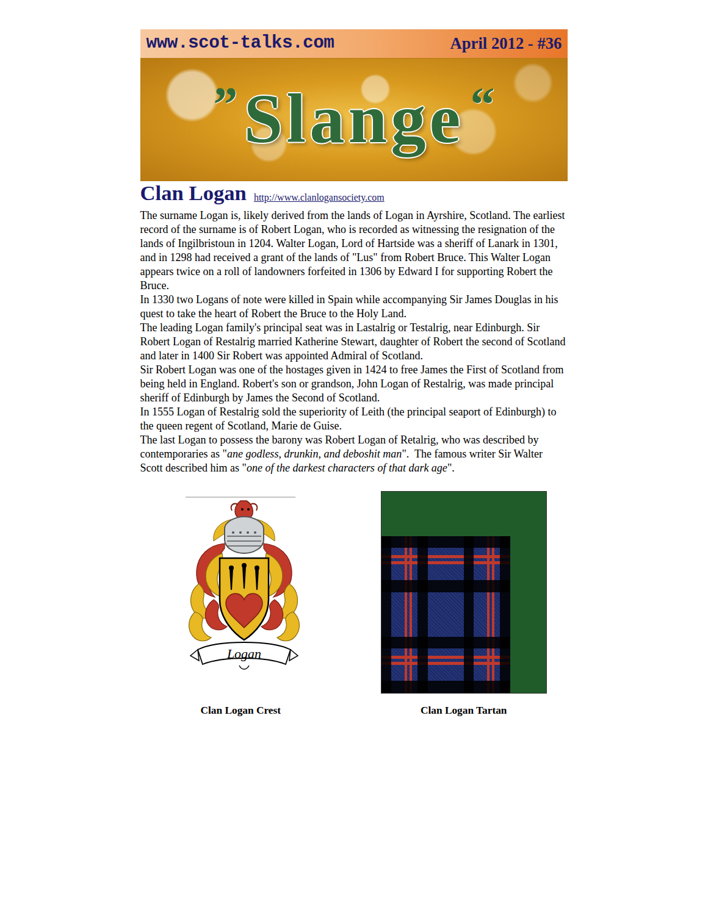www.scot-talks.com April 2012 - #36
” Slange “
Clan Logan
http://www.clanlogansociety.com
The surname Logan is, likely derived from the lands of Logan in Ayrshire, Scotland. The earliest record of the surname is of Robert Logan, who is recorded as witnessing the resignation of the lands of Ingilbristoun in 1204. Walter Logan, Lord of Hartside was a sheriff of Lanark in 1301, and in 1298 had received a grant of the lands of "Lus" from Robert Bruce. This Walter Logan appears twice on a roll of landowners forfeited in 1306 by Edward I for supporting Robert the Bruce.
In 1330 two Logans of note were killed in Spain while accompanying Sir James Douglas in his quest to take the heart of Robert the Bruce to the Holy Land.
The leading Logan family's principal seat was in Lastalrig or Testalrig, near Edinburgh. Sir Robert Logan of Restalrig married Katherine Stewart, daughter of Robert the second of Scotland and later in 1400 Sir Robert was appointed Admiral of Scotland.
Sir Robert Logan was one of the hostages given in 1424 to free James the First of Scotland from being held in England. Robert's son or grandson, John Logan of Restalrig, was made principal sheriff of Edinburgh by James the Second of Scotland.
In 1555 Logan of Restalrig sold the superiority of Leith (the principal seaport of Edinburgh) to the queen regent of Scotland, Marie de Guise.
The last Logan to possess the barony was Robert Logan of Retalrig, who was described by contemporaries as "ane godless, drunkin, and deboshit man". The famous writer Sir Walter Scott described him as "one of the darkest characters of that dark age".
Logan
Clan Logan Crest
Clan Logan Tartan